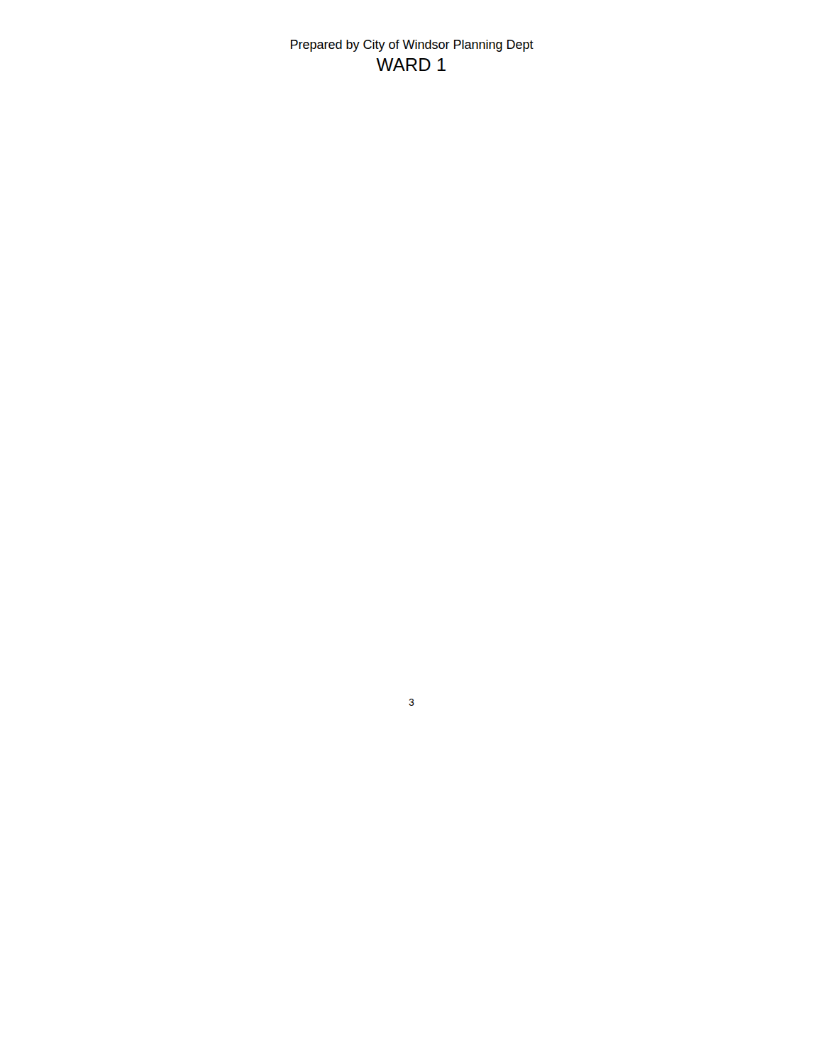Prepared by City of Windsor Planning Dept
WARD 1
3